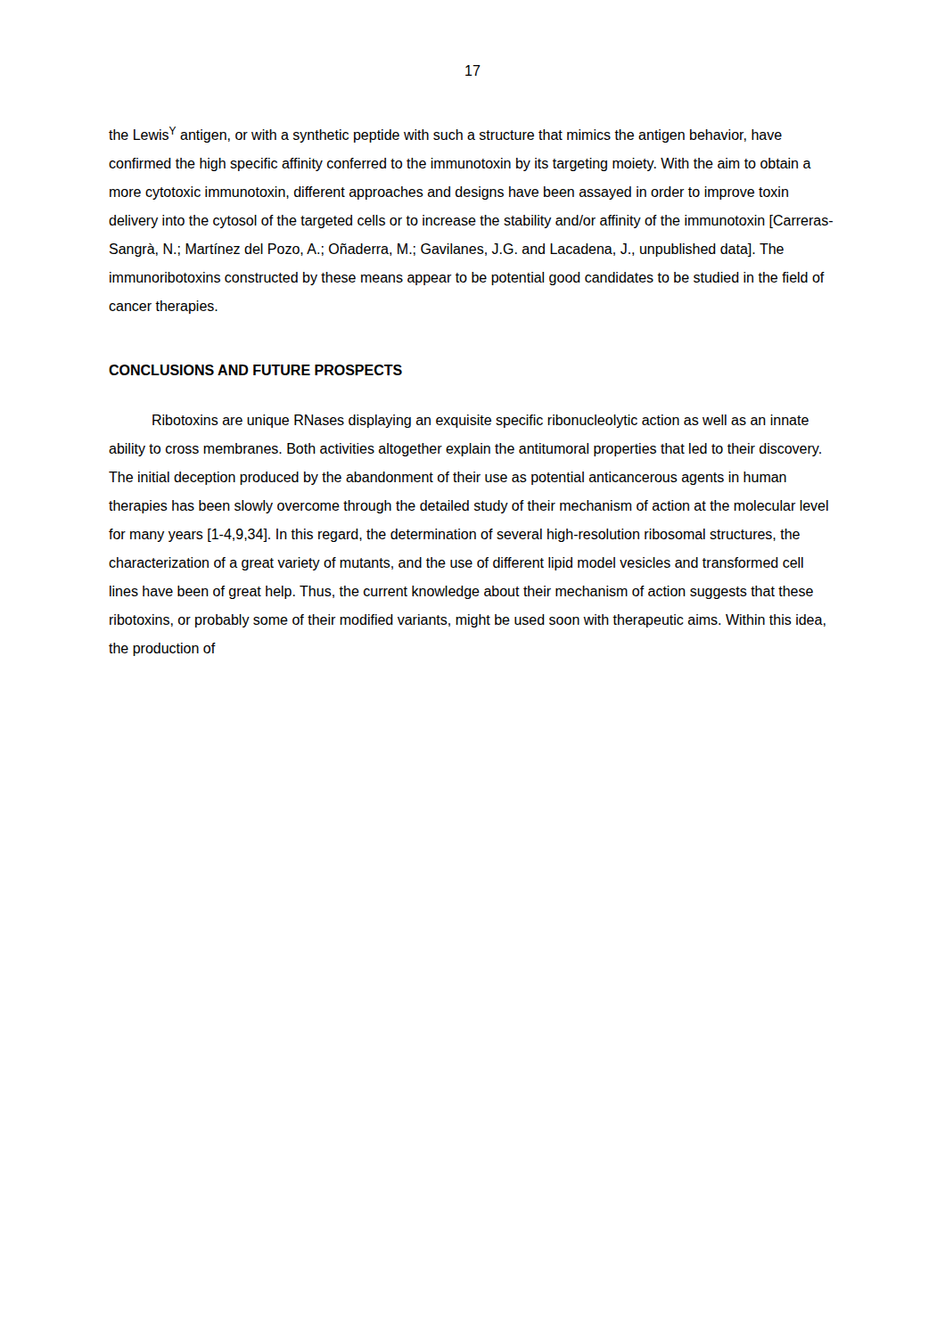17
the LewisY antigen, or with a synthetic peptide with such a structure that mimics the antigen behavior, have confirmed the high specific affinity conferred to the immunotoxin by its targeting moiety. With the aim to obtain a more cytotoxic immunotoxin, different approaches and designs have been assayed in order to improve toxin delivery into the cytosol of the targeted cells or to increase the stability and/or affinity of the immunotoxin [Carreras-Sangrà, N.; Martínez del Pozo, A.; Oñaderra, M.; Gavilanes, J.G. and Lacadena, J., unpublished data]. The immunoribotoxins constructed by these means appear to be potential good candidates to be studied in the field of cancer therapies.
CONCLUSIONS AND FUTURE PROSPECTS
Ribotoxins are unique RNases displaying an exquisite specific ribonucleolytic action as well as an innate ability to cross membranes. Both activities altogether explain the antitumoral properties that led to their discovery. The initial deception produced by the abandonment of their use as potential anticancerous agents in human therapies has been slowly overcome through the detailed study of their mechanism of action at the molecular level for many years [1-4,9,34]. In this regard, the determination of several high-resolution ribosomal structures, the characterization of a great variety of mutants, and the use of different lipid model vesicles and transformed cell lines have been of great help. Thus, the current knowledge about their mechanism of action suggests that these ribotoxins, or probably some of their modified variants, might be used soon with therapeutic aims. Within this idea, the production of